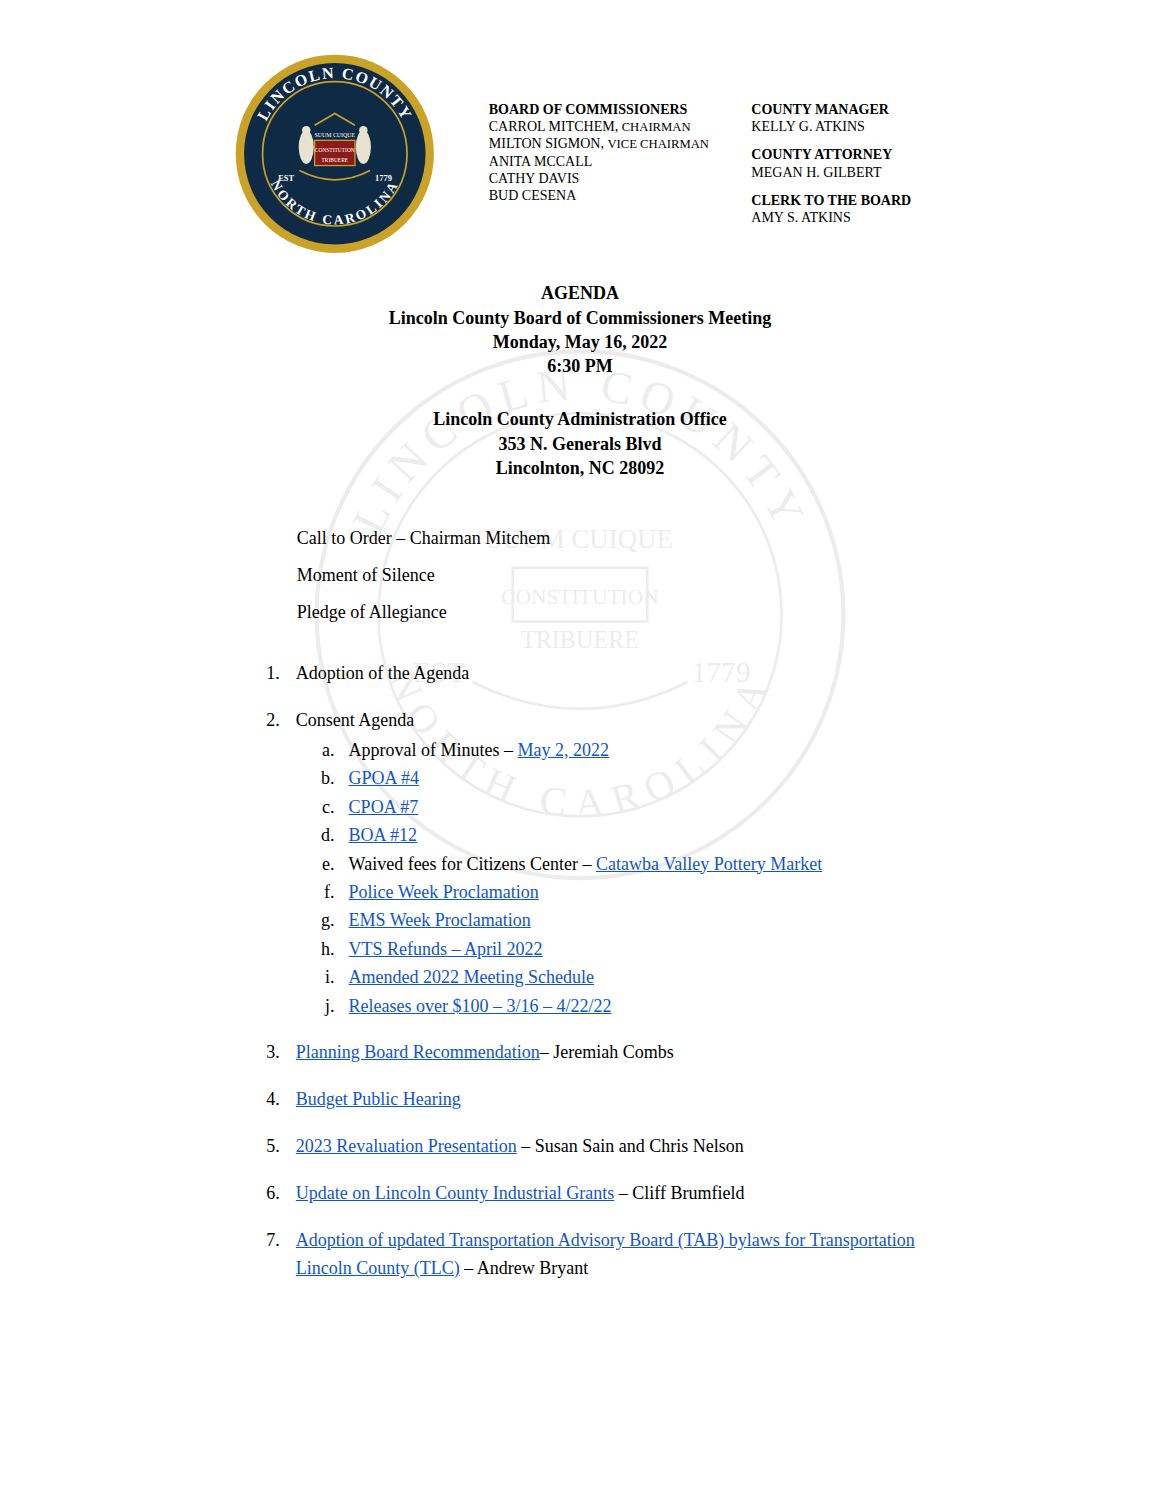LINCOLN COUNTY NORTH CAROLINA SUUM CUIQUE CONSTITUTION TRIBUERE EST 1779
LINCOLN COUNTY NORTH CAROLINA SUUM CUIQUE CONSTITUTION TRIBUERE EST 1779
BOARD OF COMMISSIONERS
CARROL MITCHEM, CHAIRMAN
MILTON SIGMON, VICE CHAIRMAN
ANITA MCCALL
CATHY DAVIS
BUD CESENA
COUNTY MANAGER
KELLY G. ATKINS
COUNTY ATTORNEY
MEGAN H. GILBERT
CLERK TO THE BOARD
AMY S. ATKINS
AGENDA
Lincoln County Board of Commissioners Meeting
Monday, May 16, 2022
6:30 PM
Lincoln County Administration Office
353 N. Generals Blvd
Lincolnton, NC 28092
Call to Order – Chairman Mitchem
Moment of Silence
Pledge of Allegiance
Adoption of the Agenda
Consent Agenda
Approval of Minutes – May 2, 2022
GPOA #4
CPOA #7
BOA #12
Waived fees for Citizens Center – Catawba Valley Pottery Market
Police Week Proclamation
EMS Week Proclamation
VTS Refunds – April 2022
Amended 2022 Meeting Schedule
Releases over $100 – 3/16 – 4/22/22
Planning Board Recommendation– Jeremiah Combs
Budget Public Hearing
2023 Revaluation Presentation – Susan Sain and Chris Nelson
Update on Lincoln County Industrial Grants – Cliff Brumfield
Adoption of updated Transportation Advisory Board (TAB) bylaws for Transportation Lincoln County (TLC) – Andrew Bryant